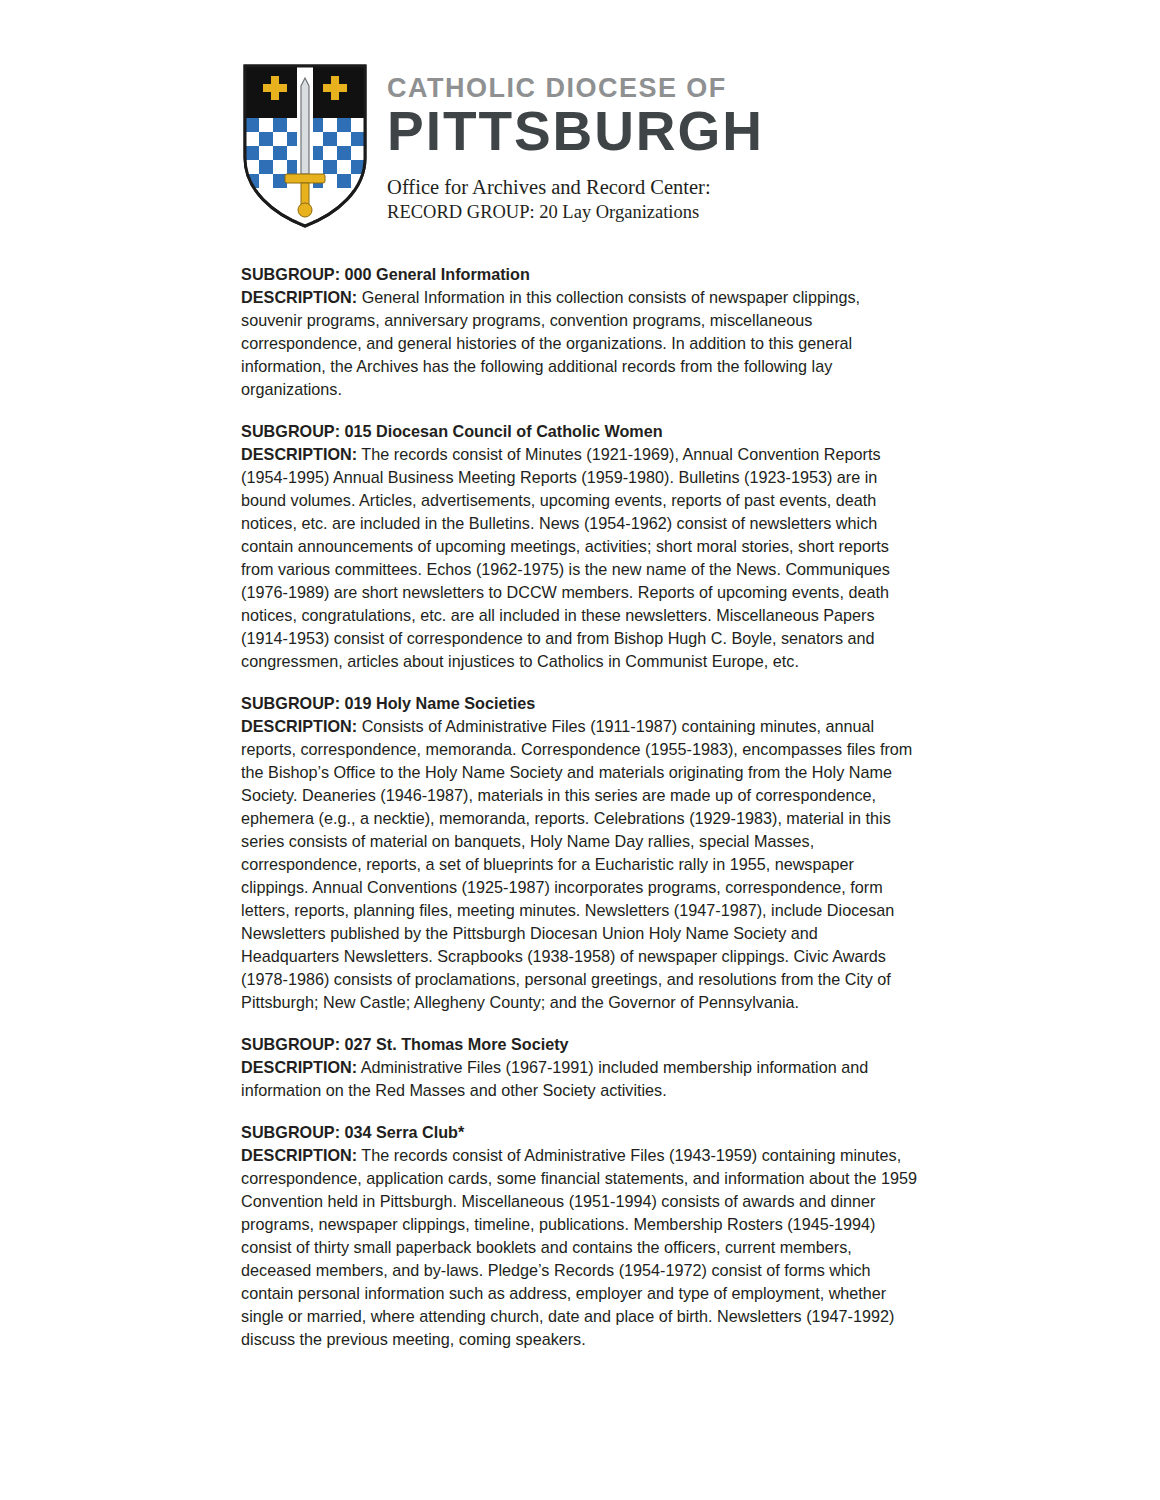Catholic Diocese of
Pittsburgh
Office for Archives and Record Center: RECORD GROUP: 20 Lay Organizations
SUBGROUP: 000 General Information
DESCRIPTION: General Information in this collection consists of newspaper clippings, souvenir programs, anniversary programs, convention programs, miscellaneous correspondence, and general histories of the organizations. In addition to this general information, the Archives has the following additional records from the following lay organizations.
SUBGROUP: 015 Diocesan Council of Catholic Women
DESCRIPTION: The records consist of Minutes (1921-1969), Annual Convention Reports (1954-1995) Annual Business Meeting Reports (1959-1980). Bulletins (1923-1953) are in bound volumes. Articles, advertisements, upcoming events, reports of past events, death notices, etc. are included in the Bulletins. News (1954-1962) consist of newsletters which contain announcements of upcoming meetings, activities; short moral stories, short reports from various committees. Echos (1962-1975) is the new name of the News. Communiques (1976-1989) are short newsletters to DCCW members. Reports of upcoming events, death notices, congratulations, etc. are all included in these newsletters. Miscellaneous Papers (1914-1953) consist of correspondence to and from Bishop Hugh C. Boyle, senators and congressmen, articles about injustices to Catholics in Communist Europe, etc.
SUBGROUP: 019 Holy Name Societies
DESCRIPTION: Consists of Administrative Files (1911-1987) containing minutes, annual reports, correspondence, memoranda. Correspondence (1955-1983), encompasses files from the Bishop’s Office to the Holy Name Society and materials originating from the Holy Name Society. Deaneries (1946-1987), materials in this series are made up of correspondence, ephemera (e.g., a necktie), memoranda, reports. Celebrations (1929-1983), material in this series consists of material on banquets, Holy Name Day rallies, special Masses, correspondence, reports, a set of blueprints for a Eucharistic rally in 1955, newspaper clippings. Annual Conventions (1925-1987) incorporates programs, correspondence, form letters, reports, planning files, meeting minutes. Newsletters (1947-1987), include Diocesan Newsletters published by the Pittsburgh Diocesan Union Holy Name Society and Headquarters Newsletters. Scrapbooks (1938-1958) of newspaper clippings. Civic Awards (1978-1986) consists of proclamations, personal greetings, and resolutions from the City of Pittsburgh; New Castle; Allegheny County; and the Governor of Pennsylvania.
SUBGROUP: 027 St. Thomas More Society
DESCRIPTION: Administrative Files (1967-1991) included membership information and information on the Red Masses and other Society activities.
SUBGROUP: 034 Serra Club*
DESCRIPTION: The records consist of Administrative Files (1943-1959) containing minutes, correspondence, application cards, some financial statements, and information about the 1959 Convention held in Pittsburgh. Miscellaneous (1951-1994) consists of awards and dinner programs, newspaper clippings, timeline, publications. Membership Rosters (1945-1994) consist of thirty small paperback booklets and contains the officers, current members, deceased members, and by-laws. Pledge’s Records (1954-1972) consist of forms which contain personal information such as address, employer and type of employment, whether single or married, where attending church, date and place of birth. Newsletters (1947-1992) discuss the previous meeting, coming speakers.